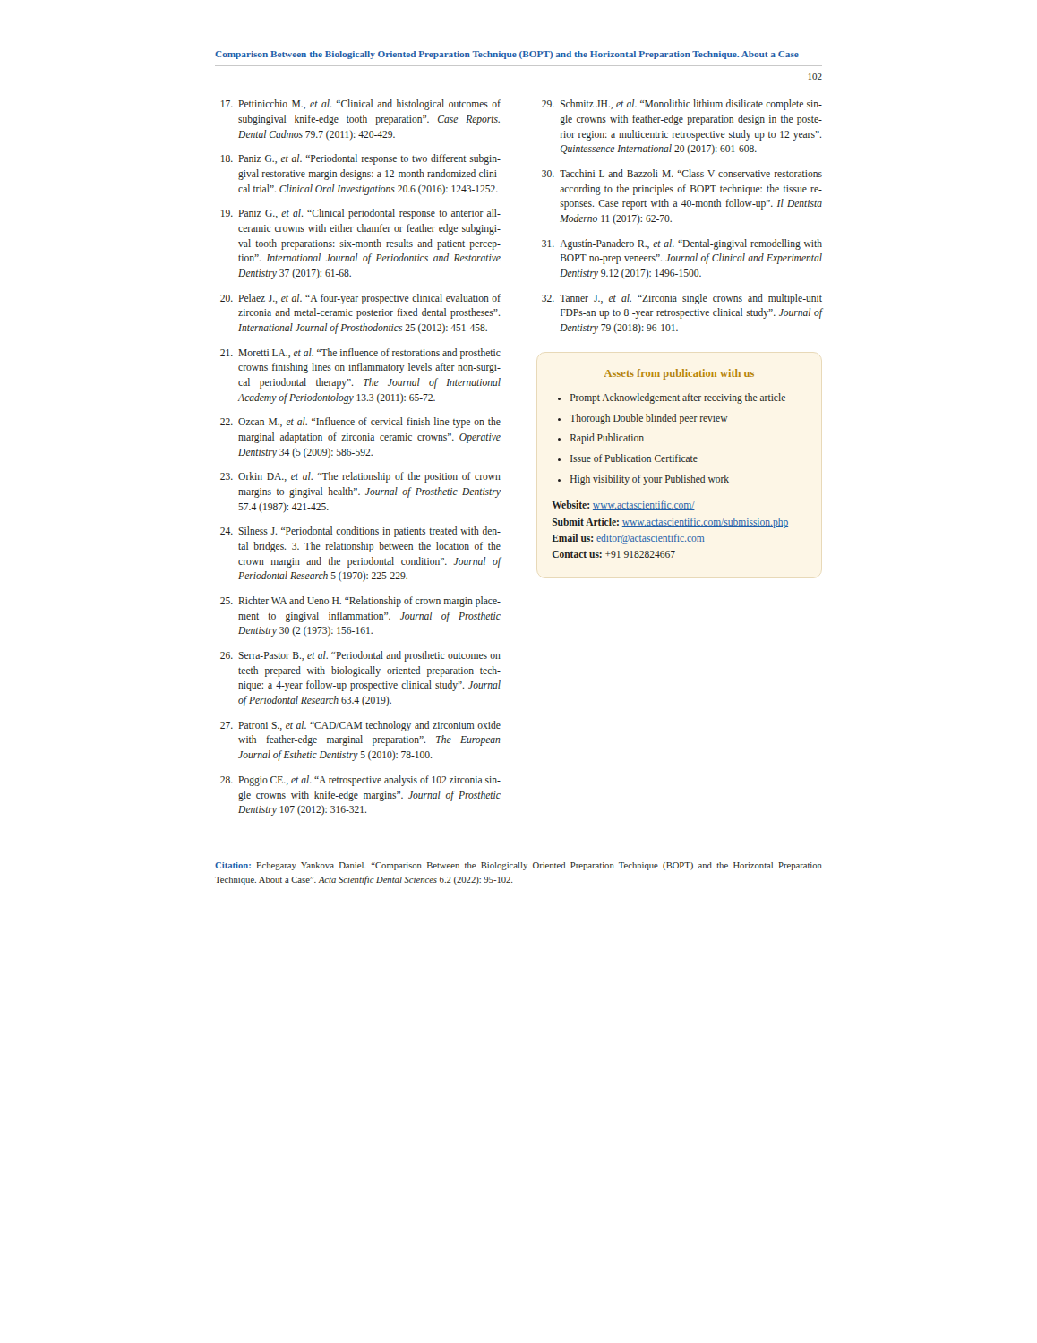Comparison Between the Biologically Oriented Preparation Technique (BOPT) and the Horizontal Preparation Technique. About a Case
102
17. Pettinicchio M., et al. “Clinical and histological outcomes of subgingival knife-edge tooth preparation”. Case Reports. Dental Cadmos 79.7 (2011): 420-429.
18. Paniz G., et al. “Periodontal response to two different subgingival restorative margin designs: a 12-month randomized clinical trial”. Clinical Oral Investigations 20.6 (2016): 1243-1252.
19. Paniz G., et al. “Clinical periodontal response to anterior all-ceramic crowns with either chamfer or feather edge subgingival tooth preparations: six-month results and patient perception”. International Journal of Periodontics and Restorative Dentistry 37 (2017): 61-68.
20. Pelaez J., et al. “A four-year prospective clinical evaluation of zirconia and metal-ceramic posterior fixed dental prostheses”. International Journal of Prosthodontics 25 (2012): 451-458.
21. Moretti LA., et al. “The influence of restorations and prosthetic crowns finishing lines on inflammatory levels after non-surgical periodontal therapy”. The Journal of International Academy of Periodontology 13.3 (2011): 65-72.
22. Ozcan M., et al. “Influence of cervical finish line type on the marginal adaptation of zirconia ceramic crowns”. Operative Dentistry 34 (5 (2009): 586-592.
23. Orkin DA., et al. “The relationship of the position of crown margins to gingival health”. Journal of Prosthetic Dentistry 57.4 (1987): 421-425.
24. Silness J. “Periodontal conditions in patients treated with dental bridges. 3. The relationship between the location of the crown margin and the periodontal condition”. Journal of Periodontal Research 5 (1970): 225-229.
25. Richter WA and Ueno H. “Relationship of crown margin placement to gingival inflammation”. Journal of Prosthetic Dentistry 30 (2 (1973): 156-161.
26. Serra-Pastor B., et al. “Periodontal and prosthetic outcomes on teeth prepared with biologically oriented preparation technique: a 4-year follow-up prospective clinical study”. Journal of Periodontal Research 63.4 (2019).
27. Patroni S., et al. “CAD/CAM technology and zirconium oxide with feather-edge marginal preparation”. The European Journal of Esthetic Dentistry 5 (2010): 78-100.
28. Poggio CE., et al. “A retrospective analysis of 102 zirconia single crowns with knife-edge margins”. Journal of Prosthetic Dentistry 107 (2012): 316-321.
29. Schmitz JH., et al. “Monolithic lithium disilicate complete single crowns with feather-edge preparation design in the posterior region: a multicentric retrospective study up to 12 years”. Quintessence International 20 (2017): 601-608.
30. Tacchini L and Bazzoli M. “Class V conservative restorations according to the principles of BOPT technique: the tissue responses. Case report with a 40-month follow-up”. Il Dentista Moderno 11 (2017): 62-70.
31. Agustín-Panadero R., et al. “Dental-gingival remodelling with BOPT no-prep veneers”. Journal of Clinical and Experimental Dentistry 9.12 (2017): 1496-1500.
32. Tanner J., et al. “Zirconia single crowns and multiple-unit FDPs-an up to 8 -year retrospective clinical study”. Journal of Dentistry 79 (2018): 96-101.
Assets from publication with us
Prompt Acknowledgement after receiving the article
Thorough Double blinded peer review
Rapid Publication
Issue of Publication Certificate
High visibility of your Published work
Website: www.actascientific.com/
Submit Article: www.actascientific.com/submission.php
Email us: editor@actascientific.com
Contact us: +91 9182824667
Citation: Echegaray Yankova Daniel. “Comparison Between the Biologically Oriented Preparation Technique (BOPT) and the Horizontal Preparation Technique. About a Case”. Acta Scientific Dental Sciences 6.2 (2022): 95-102.